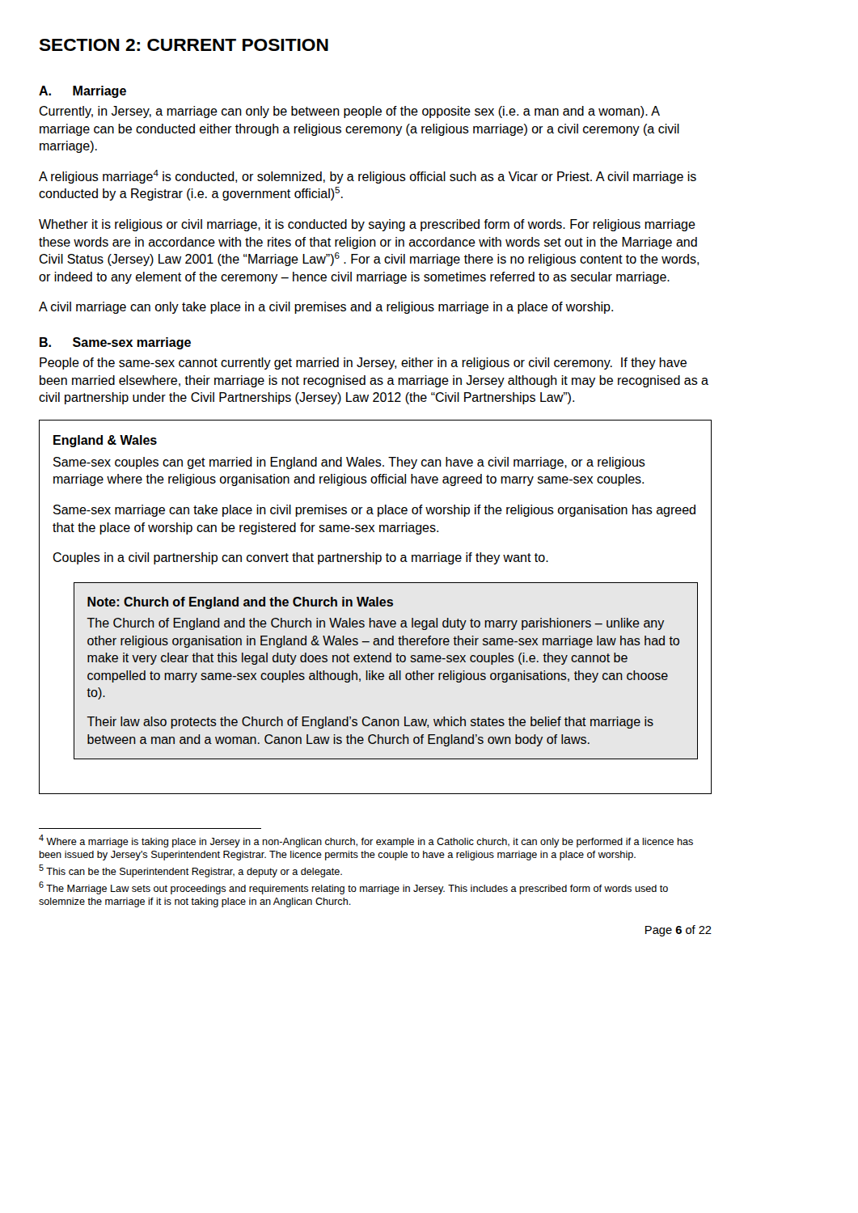SECTION 2: CURRENT POSITION
A. Marriage
Currently, in Jersey, a marriage can only be between people of the opposite sex (i.e. a man and a woman). A marriage can be conducted either through a religious ceremony (a religious marriage) or a civil ceremony (a civil marriage).
A religious marriage4 is conducted, or solemnized, by a religious official such as a Vicar or Priest. A civil marriage is conducted by a Registrar (i.e. a government official)5.
Whether it is religious or civil marriage, it is conducted by saying a prescribed form of words. For religious marriage these words are in accordance with the rites of that religion or in accordance with words set out in the Marriage and Civil Status (Jersey) Law 2001 (the “Marriage Law”)6 . For a civil marriage there is no religious content to the words, or indeed to any element of the ceremony – hence civil marriage is sometimes referred to as secular marriage.
A civil marriage can only take place in a civil premises and a religious marriage in a place of worship.
B. Same-sex marriage
People of the same-sex cannot currently get married in Jersey, either in a religious or civil ceremony. If they have been married elsewhere, their marriage is not recognised as a marriage in Jersey although it may be recognised as a civil partnership under the Civil Partnerships (Jersey) Law 2012 (the “Civil Partnerships Law”).
England & Wales
Same-sex couples can get married in England and Wales. They can have a civil marriage, or a religious marriage where the religious organisation and religious official have agreed to marry same-sex couples.
Same-sex marriage can take place in civil premises or a place of worship if the religious organisation has agreed that the place of worship can be registered for same-sex marriages.
Couples in a civil partnership can convert that partnership to a marriage if they want to.
Note: Church of England and the Church in Wales
The Church of England and the Church in Wales have a legal duty to marry parishioners – unlike any other religious organisation in England & Wales – and therefore their same-sex marriage law has had to make it very clear that this legal duty does not extend to same-sex couples (i.e. they cannot be compelled to marry same-sex couples although, like all other religious organisations, they can choose to).
Their law also protects the Church of England’s Canon Law, which states the belief that marriage is between a man and a woman. Canon Law is the Church of England’s own body of laws.
4 Where a marriage is taking place in Jersey in a non-Anglican church, for example in a Catholic church, it can only be performed if a licence has been issued by Jersey's Superintendent Registrar. The licence permits the couple to have a religious marriage in a place of worship.
5 This can be the Superintendent Registrar, a deputy or a delegate.
6 The Marriage Law sets out proceedings and requirements relating to marriage in Jersey. This includes a prescribed form of words used to solemnize the marriage if it is not taking place in an Anglican Church.
Page 6 of 22